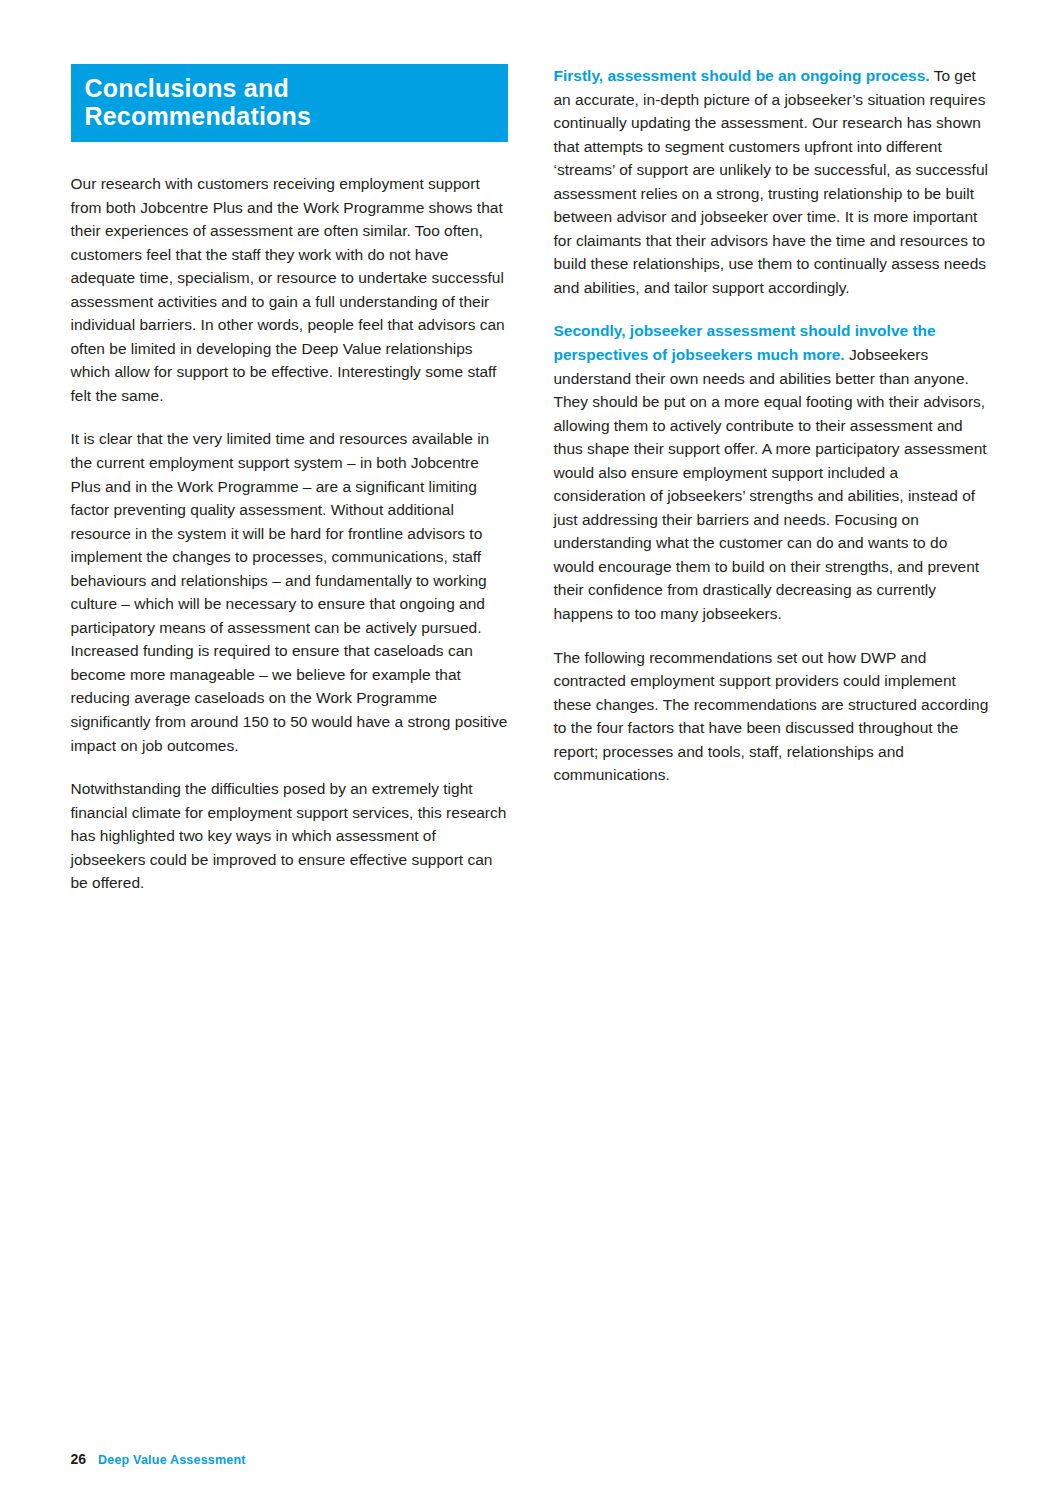Conclusions and
Recommendations
Our research with customers receiving employment support from both Jobcentre Plus and the Work Programme shows that their experiences of assessment are often similar. Too often, customers feel that the staff they work with do not have adequate time, specialism, or resource to undertake successful assessment activities and to gain a full understanding of their individual barriers. In other words, people feel that advisors can often be limited in developing the Deep Value relationships which allow for support to be effective. Interestingly some staff felt the same.
It is clear that the very limited time and resources available in the current employment support system – in both Jobcentre Plus and in the Work Programme – are a significant limiting factor preventing quality assessment. Without additional resource in the system it will be hard for frontline advisors to implement the changes to processes, communications, staff behaviours and relationships – and fundamentally to working culture – which will be necessary to ensure that ongoing and participatory means of assessment can be actively pursued. Increased funding is required to ensure that caseloads can become more manageable – we believe for example that reducing average caseloads on the Work Programme significantly from around 150 to 50 would have a strong positive impact on job outcomes.
Notwithstanding the difficulties posed by an extremely tight financial climate for employment support services, this research has highlighted two key ways in which assessment of jobseekers could be improved to ensure effective support can be offered.
Firstly, assessment should be an ongoing process. To get an accurate, in-depth picture of a jobseeker’s situation requires continually updating the assessment. Our research has shown that attempts to segment customers upfront into different ‘streams’ of support are unlikely to be successful, as successful assessment relies on a strong, trusting relationship to be built between advisor and jobseeker over time. It is more important for claimants that their advisors have the time and resources to build these relationships, use them to continually assess needs and abilities, and tailor support accordingly.
Secondly, jobseeker assessment should involve the perspectives of jobseekers much more. Jobseekers understand their own needs and abilities better than anyone. They should be put on a more equal footing with their advisors, allowing them to actively contribute to their assessment and thus shape their support offer. A more participatory assessment would also ensure employment support included a consideration of jobseekers’ strengths and abilities, instead of just addressing their barriers and needs. Focusing on understanding what the customer can do and wants to do would encourage them to build on their strengths, and prevent their confidence from drastically decreasing as currently happens to too many jobseekers.
The following recommendations set out how DWP and contracted employment support providers could implement these changes. The recommendations are structured according to the four factors that have been discussed throughout the report; processes and tools, staff, relationships and communications.
26 Deep Value Assessment